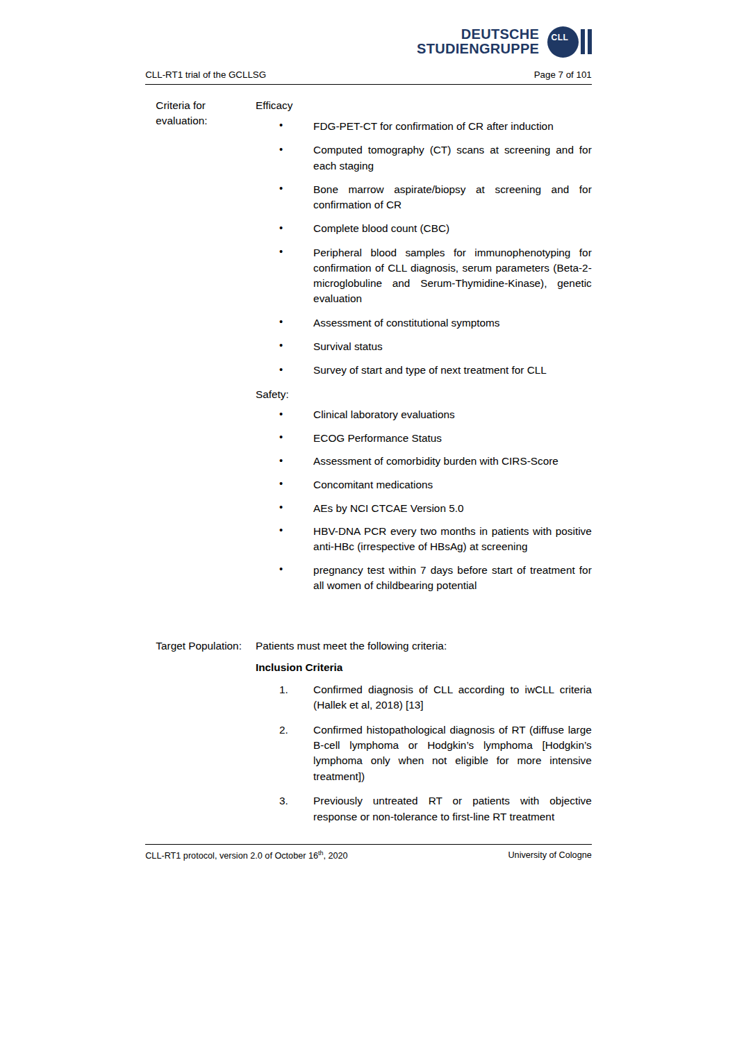DEUTSCHE
STUDIENGRUPPE
CLL
CLL-RT1 trial of the GCLLSG Page 7 of 101
Criteria for evaluation:
Efficacy
FDG-PET-CT for confirmation of CR after induction
Computed tomography (CT) scans at screening and for each staging
Bone marrow aspirate/biopsy at screening and for confirmation of CR
Complete blood count (CBC)
Peripheral blood samples for immunophenotyping for confirmation of CLL diagnosis, serum parameters (Beta-2-microglobuline and Serum-Thymidine-Kinase), genetic evaluation
Assessment of constitutional symptoms
Survival status
Survey of start and type of next treatment for CLL
Safety:
Clinical laboratory evaluations
ECOG Performance Status
Assessment of comorbidity burden with CIRS-Score
Concomitant medications
AEs by NCI CTCAE Version 5.0
HBV-DNA PCR every two months in patients with positive anti-HBc (irrespective of HBsAg) at screening
pregnancy test within 7 days before start of treatment for all women of childbearing potential
Target Population:
Patients must meet the following criteria:
Inclusion Criteria
Confirmed diagnosis of CLL according to iwCLL criteria (Hallek et al, 2018) [13]
Confirmed histopathological diagnosis of RT (diffuse large B-cell lymphoma or Hodgkin’s lymphoma [Hodgkin’s lymphoma only when not eligible for more intensive treatment])
Previously untreated RT or patients with objective response or non-tolerance to first-line RT treatment
CLL-RT1 protocol, version 2.0 of October 16th, 2020 University of Cologne